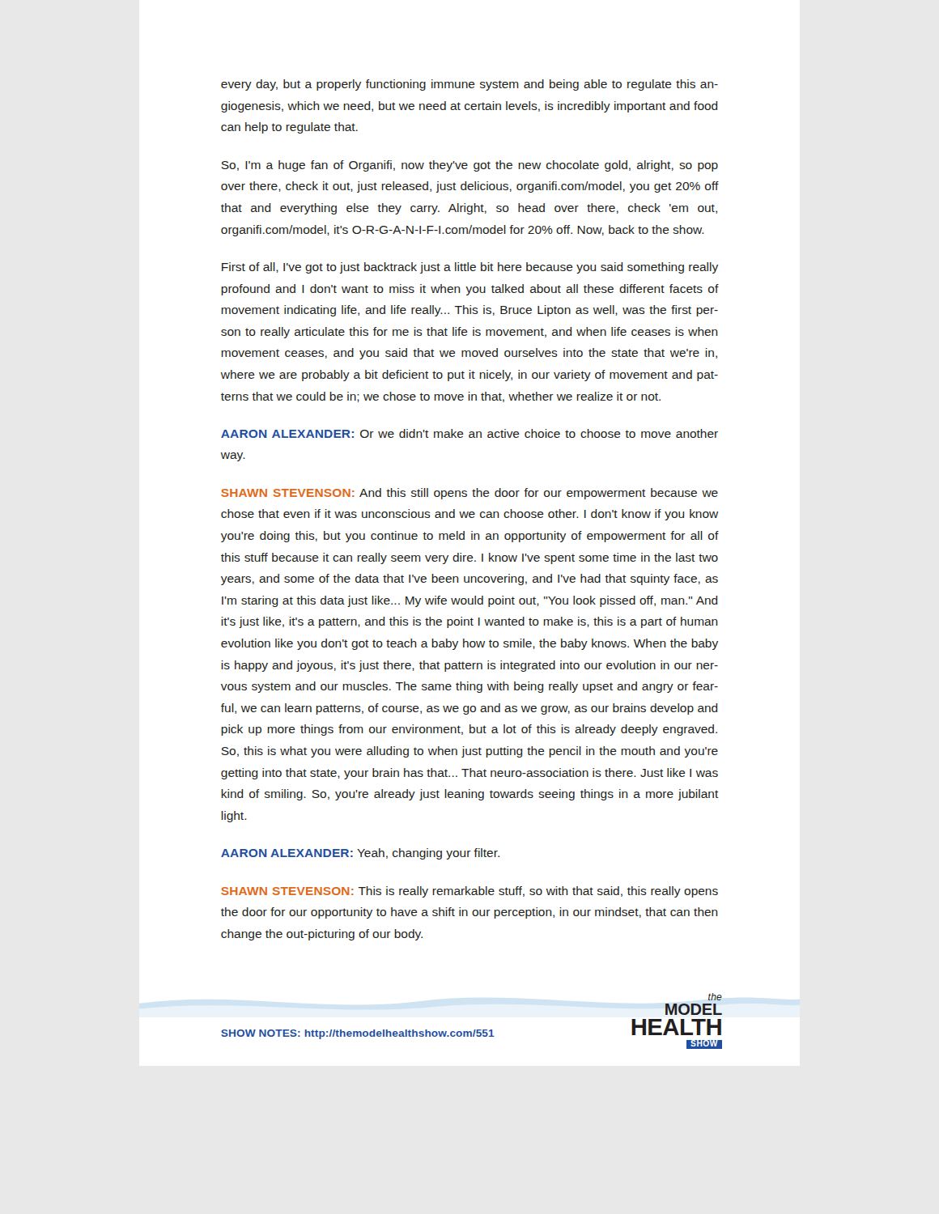every day, but a properly functioning immune system and being able to regulate this angiogenesis, which we need, but we need at certain levels, is incredibly important and food can help to regulate that.
So, I'm a huge fan of Organifi, now they've got the new chocolate gold, alright, so pop over there, check it out, just released, just delicious, organifi.com/model, you get 20% off that and everything else they carry. Alright, so head over there, check 'em out, organifi.com/model, it's O-R-G-A-N-I-F-I.com/model for 20% off. Now, back to the show.
First of all, I've got to just backtrack just a little bit here because you said something really profound and I don't want to miss it when you talked about all these different facets of movement indicating life, and life really... This is, Bruce Lipton as well, was the first person to really articulate this for me is that life is movement, and when life ceases is when movement ceases, and you said that we moved ourselves into the state that we're in, where we are probably a bit deficient to put it nicely, in our variety of movement and patterns that we could be in; we chose to move in that, whether we realize it or not.
AARON ALEXANDER: Or we didn't make an active choice to choose to move another way.
SHAWN STEVENSON: And this still opens the door for our empowerment because we chose that even if it was unconscious and we can choose other. I don't know if you know you're doing this, but you continue to meld in an opportunity of empowerment for all of this stuff because it can really seem very dire. I know I've spent some time in the last two years, and some of the data that I've been uncovering, and I've had that squinty face, as I'm staring at this data just like... My wife would point out, "You look pissed off, man." And it's just like, it's a pattern, and this is the point I wanted to make is, this is a part of human evolution like you don't got to teach a baby how to smile, the baby knows. When the baby is happy and joyous, it's just there, that pattern is integrated into our evolution in our nervous system and our muscles. The same thing with being really upset and angry or fearful, we can learn patterns, of course, as we go and as we grow, as our brains develop and pick up more things from our environment, but a lot of this is already deeply engraved. So, this is what you were alluding to when just putting the pencil in the mouth and you're getting into that state, your brain has that... That neuro-association is there. Just like I was kind of smiling. So, you're already just leaning towards seeing things in a more jubilant light.
AARON ALEXANDER: Yeah, changing your filter.
SHAWN STEVENSON: This is really remarkable stuff, so with that said, this really opens the door for our opportunity to have a shift in our perception, in our mindset, that can then change the out-picturing of our body.
SHOW NOTES: http://themodelhealthshow.com/551
the MODEL HEALTH SHOW